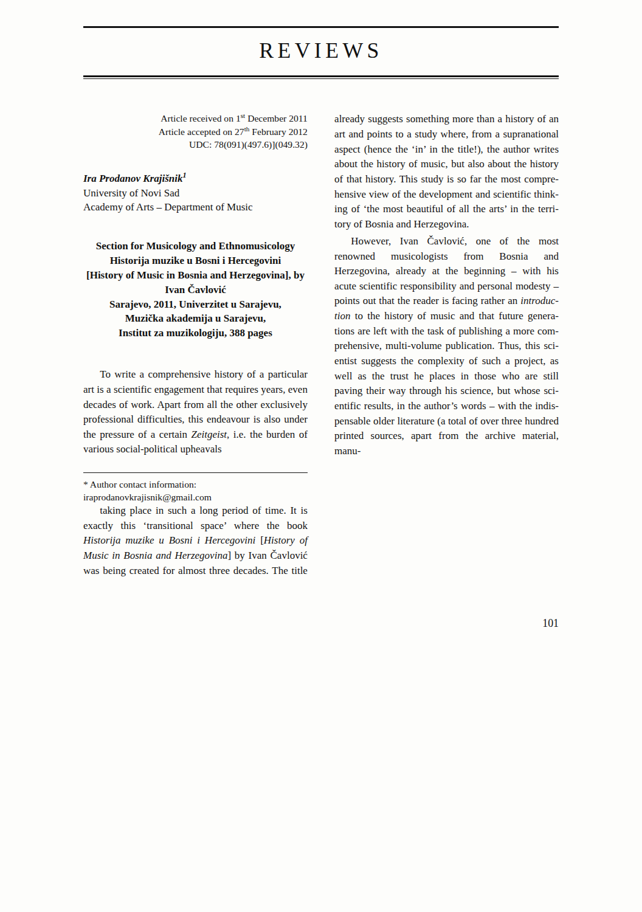REVIEWS
Article received on 1st December 2011
Article accepted on 27th February 2012
UDC: 78(091)(497.6)](049.32)
Ira Prodanov Krajišnik1
University of Novi Sad
Academy of Arts – Department of Music
Section for Musicology and Ethnomusicology
Historija muzike u Bosni i Hercegovini
[History of Music in Bosnia and Herzegovina], by Ivan Čavlović
Sarajevo, 2011, Univerzitet u Sarajevu,
Muzička akademija u Sarajevu,
Institut za muzikologiju, 388 pages
To write a comprehensive history of a particular art is a scientific engagement that requires years, even decades of work. Apart from all the other exclusively professional difficulties, this endeavour is also under the pressure of a certain Zeitgeist, i.e. the burden of various social-political upheavals
* Author contact information:
iraprodanovkrajisnik@gmail.com
taking place in such a long period of time. It is exactly this ‘transitional space’ where the book Historija muzike u Bosni i Hercegovini [History of Music in Bosnia and Herzegovina] by Ivan Čavlović was being created for almost three decades. The title already suggests something more than a history of an art and points to a study where, from a supranational aspect (hence the ‘in’ in the title!), the author writes about the history of music, but also about the history of that history. This study is so far the most comprehensive view of the development and scientific thinking of ‘the most beautiful of all the arts’ in the territory of Bosnia and Herzegovina.
However, Ivan Čavlović, one of the most renowned musicologists from Bosnia and Herzegovina, already at the beginning – with his acute scientific responsibility and personal modesty – points out that the reader is facing rather an introduction to the history of music and that future generations are left with the task of publishing a more comprehensive, multi-volume publication. Thus, this scientist suggests the complexity of such a project, as well as the trust he places in those who are still paving their way through his science, but whose scientific results, in the author’s words – with the indispensable older literature (a total of over three hundred printed sources, apart from the archive material, manu-
101